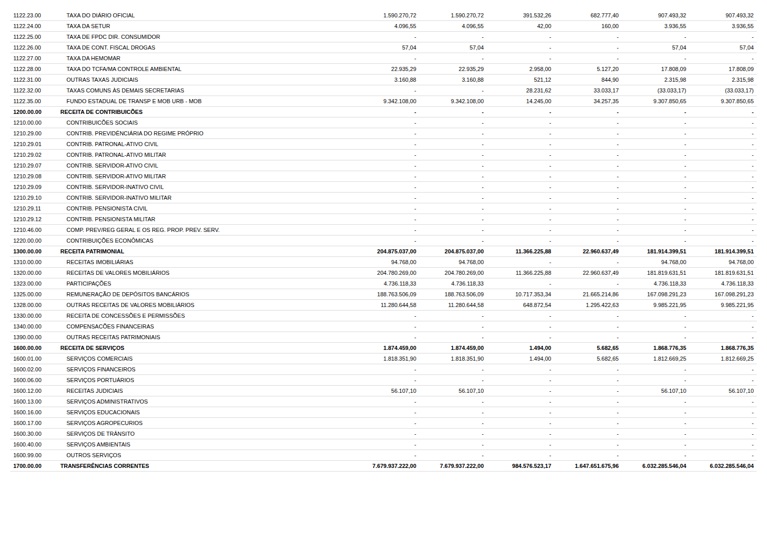| 1122.23.00 | TAXA DO DIÁRIO OFICIAL | 1.590.270,72 | 1.590.270,72 | 391.532,26 | 682.777,40 | 907.493,32 | 907.493,32 |
| 1122.24.00 | TAXA DA SETUR | 4.096,55 | 4.096,55 | 42,00 | 160,00 | 3.936,55 | 3.936,55 |
| 1122.25.00 | TAXA DE FPDC DIR. CONSUMIDOR | - | - | - | - | - | - |
| 1122.26.00 | TAXA DE CONT. FISCAL DROGAS | 57,04 | 57,04 | - | - | 57,04 | 57,04 |
| 1122.27.00 | TAXA DA HEMOMAR | - | - | - | - | - | - |
| 1122.28.00 | TAXA DO TCFA/MA CONTROLE AMBIENTAL | 22.935,29 | 22.935,29 | 2.958,00 | 5.127,20 | 17.808,09 | 17.808,09 |
| 1122.31.00 | OUTRAS TAXAS JUDICIAIS | 3.160,88 | 3.160,88 | 521,12 | 844,90 | 2.315,98 | 2.315,98 |
| 1122.32.00 | TAXAS COMUNS ÀS DEMAIS SECRETARIAS | - | - | 28.231,62 | 33.033,17 | (33.033,17) | (33.033,17) |
| 1122.35.00 | FUNDO ESTADUAL DE TRANSP E MOB URB - MOB | 9.342.108,00 | 9.342.108,00 | 14.245,00 | 34.257,35 | 9.307.850,65 | 9.307.850,65 |
| 1200.00.00 | RECEITA DE CONTRIBUICÕES | - | - | - | - | - | - |
| 1210.00.00 | CONTRIBUICÕES SOCIAIS | - | - | - | - | - | - |
| 1210.29.00 | CONTRIB. PREVIDÊNCIÁRIA DO REGIME PRÓPRIO | - | - | - | - | - | - |
| 1210.29.01 | CONTRIB. PATRONAL-ATIVO CIVIL | - | - | - | - | - | - |
| 1210.29.02 | CONTRIB. PATRONAL-ATIVO MILITAR | - | - | - | - | - | - |
| 1210.29.07 | CONTRIB. SERVIDOR-ATIVO CIVIL | - | - | - | - | - | - |
| 1210.29.08 | CONTRIB. SERVIDOR-ATIVO MILITAR | - | - | - | - | - | - |
| 1210.29.09 | CONTRIB. SERVIDOR-INATIVO CIVIL | - | - | - | - | - | - |
| 1210.29.10 | CONTRIB. SERVIDOR-INATIVO MILITAR | - | - | - | - | - | - |
| 1210.29.11 | CONTRIB. PENSIONISTA CIVIL | - | - | - | - | - | - |
| 1210.29.12 | CONTRIB. PENSIONISTA MILITAR | - | - | - | - | - | - |
| 1210.46.00 | COMP. PREV/REG GERAL E OS REG. PROP. PREV. SERV. | - | - | - | - | - | - |
| 1220.00.00 | CONTRIBUIÇÕES ECONÔMICAS | - | - | - | - | - | - |
| 1300.00.00 | RECEITA PATRIMONIAL | 204.875.037,00 | 204.875.037,00 | 11.366.225,88 | 22.960.637,49 | 181.914.399,51 | 181.914.399,51 |
| 1310.00.00 | RECEITAS IMOBILIÁRIAS | 94.768,00 | 94.768,00 | - | - | 94.768,00 | 94.768,00 |
| 1320.00.00 | RECEITAS DE VALORES MOBILIÁRIOS | 204.780.269,00 | 204.780.269,00 | 11.366.225,88 | 22.960.637,49 | 181.819.631,51 | 181.819.631,51 |
| 1323.00.00 | PARTICIPAÇÕES | 4.736.118,33 | 4.736.118,33 | - | - | 4.736.118,33 | 4.736.118,33 |
| 1325.00.00 | REMUNERAÇÃO DE DEPÓSITOS BANCÁRIOS | 188.763.506,09 | 188.763.506,09 | 10.717.353,34 | 21.665.214,86 | 167.098.291,23 | 167.098.291,23 |
| 1328.00.00 | OUTRAS RECEITAS DE VALORES MOBILIÁRIOS | 11.280.644,58 | 11.280.644,58 | 648.872,54 | 1.295.422,63 | 9.985.221,95 | 9.985.221,95 |
| 1330.00.00 | RECEITA DE CONCESSÕES E PERMISSÕES | - | - | - | - | - | - |
| 1340.00.00 | COMPENSACÕES FINANCEIRAS | - | - | - | - | - | - |
| 1390.00.00 | OUTRAS RECEITAS PATRIMONIAIS | - | - | - | - | - | - |
| 1600.00.00 | RECEITA DE SERVIÇOS | 1.874.459,00 | 1.874.459,00 | 1.494,00 | 5.682,65 | 1.868.776,35 | 1.868.776,35 |
| 1600.01.00 | SERVIÇOS COMERCIAIS | 1.818.351,90 | 1.818.351,90 | 1.494,00 | 5.682,65 | 1.812.669,25 | 1.812.669,25 |
| 1600.02.00 | SERVIÇOS FINANCEIROS | - | - | - | - | - | - |
| 1600.06.00 | SERVIÇOS PORTUÁRIOS | - | - | - | - | - | - |
| 1600.12.00 | RECEITAS JUDICIAIS | 56.107,10 | 56.107,10 | - | - | 56.107,10 | 56.107,10 |
| 1600.13.00 | SERVIÇOS ADMINISTRATIVOS | - | - | - | - | - | - |
| 1600.16.00 | SERVIÇOS EDUCACIONAIS | - | - | - | - | - | - |
| 1600.17.00 | SERVIÇOS AGROPECURIOS | - | - | - | - | - | - |
| 1600.30.00 | SERVIÇOS DE TRÂNSITO | - | - | - | - | - | - |
| 1600.40.00 | SERVIÇOS AMBIENTAIS | - | - | - | - | - | - |
| 1600.99.00 | OUTROS SERVIÇOS | - | - | - | - | - | - |
| 1700.00.00 | TRANSFERÊNCIAS CORRENTES | 7.679.937.222,00 | 7.679.937.222,00 | 984.576.523,17 | 1.647.651.675,96 | 6.032.285.546,04 | 6.032.285.546,04 |